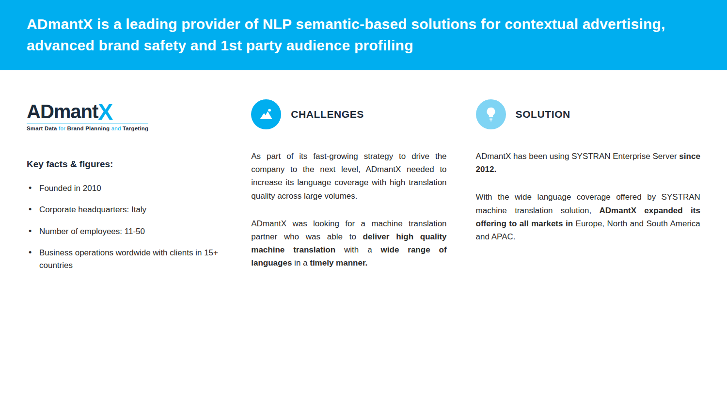ADmantX is a leading provider of NLP semantic-based solutions for contextual advertising, advanced brand safety and 1st party audience profiling
AD mant X
Smart Data for Brand Planning and Targeting
Key facts & figures:
Founded in 2010
Corporate headquarters: Italy
Number of employees: 11-50
Business operations wordwide with clients in 15+ countries
CHALLENGES
As part of its fast-growing strategy to drive the company to the next level, ADmantX needed to increase its language coverage with high translation quality across large volumes.
ADmantX was looking for a machine translation partner who was able to deliver high quality machine translation with a wide range of languages in a timely manner.
SOLUTION
ADmantX has been using SYSTRAN Enterprise Server since 2012.
With the wide language coverage offered by SYSTRAN machine translation solution, ADmantX expanded its offering to all markets in Europe, North and South America and APAC.